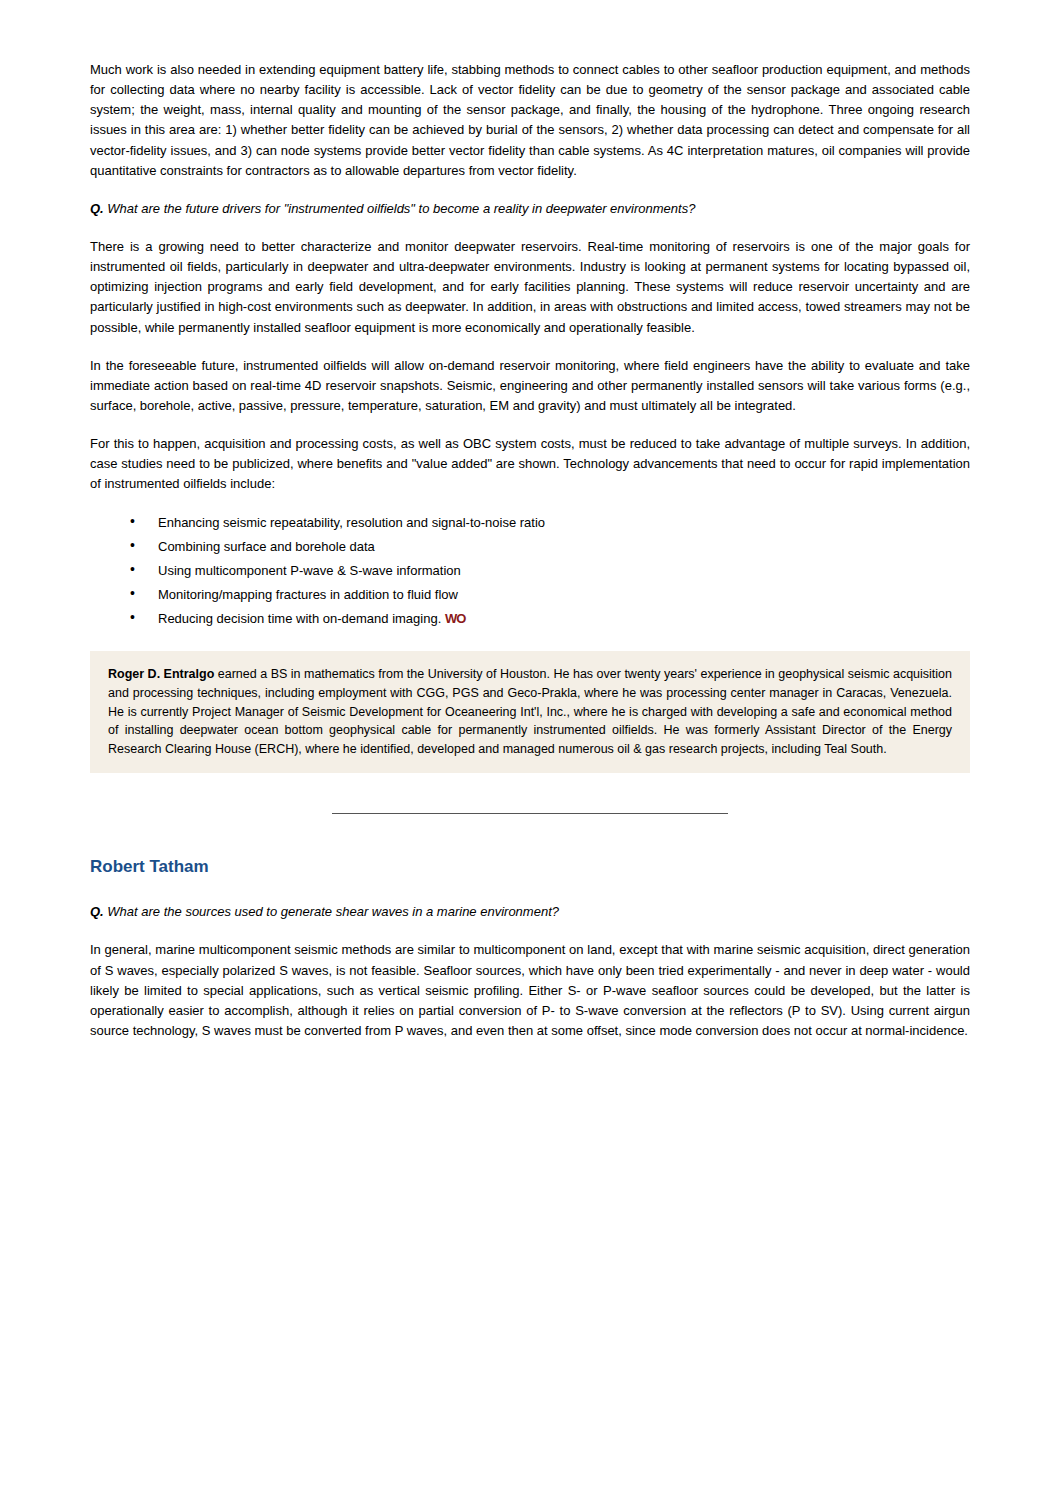Much work is also needed in extending equipment battery life, stabbing methods to connect cables to other seafloor production equipment, and methods for collecting data where no nearby facility is accessible. Lack of vector fidelity can be due to geometry of the sensor package and associated cable system; the weight, mass, internal quality and mounting of the sensor package, and finally, the housing of the hydrophone. Three ongoing research issues in this area are: 1) whether better fidelity can be achieved by burial of the sensors, 2) whether data processing can detect and compensate for all vector-fidelity issues, and 3) can node systems provide better vector fidelity than cable systems. As 4C interpretation matures, oil companies will provide quantitative constraints for contractors as to allowable departures from vector fidelity.
Q. What are the future drivers for "instrumented oilfields" to become a reality in deepwater environments?
There is a growing need to better characterize and monitor deepwater reservoirs. Real-time monitoring of reservoirs is one of the major goals for instrumented oil fields, particularly in deepwater and ultra-deepwater environments. Industry is looking at permanent systems for locating bypassed oil, optimizing injection programs and early field development, and for early facilities planning. These systems will reduce reservoir uncertainty and are particularly justified in high-cost environments such as deepwater. In addition, in areas with obstructions and limited access, towed streamers may not be possible, while permanently installed seafloor equipment is more economically and operationally feasible.
In the foreseeable future, instrumented oilfields will allow on-demand reservoir monitoring, where field engineers have the ability to evaluate and take immediate action based on real-time 4D reservoir snapshots. Seismic, engineering and other permanently installed sensors will take various forms (e.g., surface, borehole, active, passive, pressure, temperature, saturation, EM and gravity) and must ultimately all be integrated.
For this to happen, acquisition and processing costs, as well as OBC system costs, must be reduced to take advantage of multiple surveys. In addition, case studies need to be publicized, where benefits and "value added" are shown. Technology advancements that need to occur for rapid implementation of instrumented oilfields include:
Enhancing seismic repeatability, resolution and signal-to-noise ratio
Combining surface and borehole data
Using multicomponent P-wave & S-wave information
Monitoring/mapping fractures in addition to fluid flow
Reducing decision time with on-demand imaging. WO
Roger D. Entralgo earned a BS in mathematics from the University of Houston. He has over twenty years' experience in geophysical seismic acquisition and processing techniques, including employment with CGG, PGS and Geco-Prakla, where he was processing center manager in Caracas, Venezuela. He is currently Project Manager of Seismic Development for Oceaneering Int'l, Inc., where he is charged with developing a safe and economical method of installing deepwater ocean bottom geophysical cable for permanently instrumented oilfields. He was formerly Assistant Director of the Energy Research Clearing House (ERCH), where he identified, developed and managed numerous oil & gas research projects, including Teal South.
Robert Tatham
Q. What are the sources used to generate shear waves in a marine environment?
In general, marine multicomponent seismic methods are similar to multicomponent on land, except that with marine seismic acquisition, direct generation of S waves, especially polarized S waves, is not feasible. Seafloor sources, which have only been tried experimentally - and never in deep water - would likely be limited to special applications, such as vertical seismic profiling. Either S- or P-wave seafloor sources could be developed, but the latter is operationally easier to accomplish, although it relies on partial conversion of P- to S-wave conversion at the reflectors (P to SV). Using current airgun source technology, S waves must be converted from P waves, and even then at some offset, since mode conversion does not occur at normal-incidence.